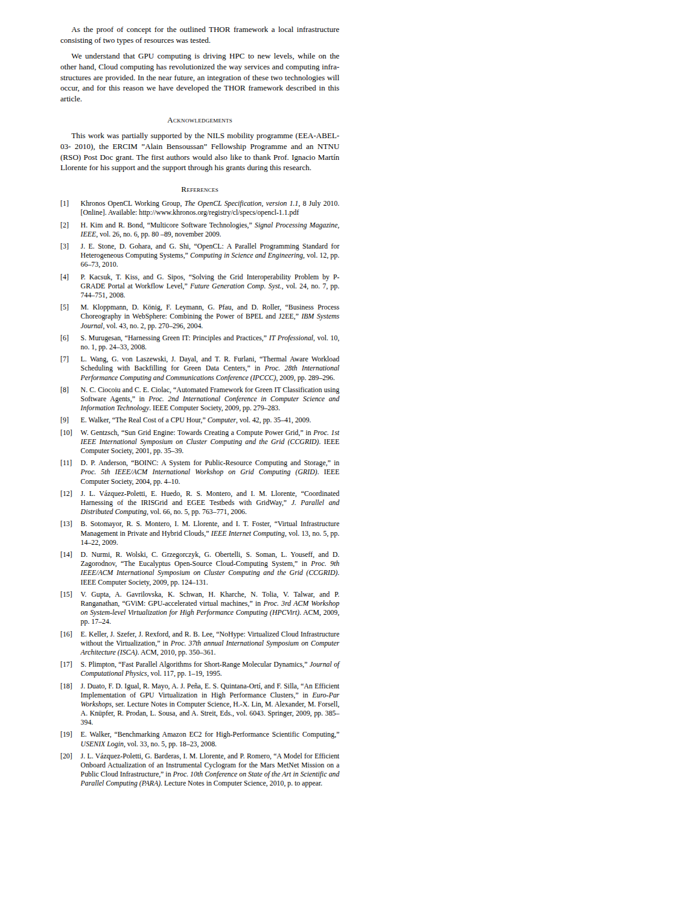As the proof of concept for the outlined THOR framework a local infrastructure consisting of two types of resources was tested.
We understand that GPU computing is driving HPC to new levels, while on the other hand, Cloud computing has revolutionized the way services and computing infrastructures are provided. In the near future, an integration of these two technologies will occur, and for this reason we have developed the THOR framework described in this article.
Acknowledgements
This work was partially supported by the NILS mobility programme (EEA-ABEL-03- 2010), the ERCIM ”Alain Bensoussan” Fellowship Programme and an NTNU (RSO) Post Doc grant. The first authors would also like to thank Prof. Ignacio Martín Llorente for his support and the support through his grants during this research.
References
Khronos OpenCL Working Group, The OpenCL Specification, version 1.1, 8 July 2010. [Online]. Available: http://www.khronos.org/registry/cl/specs/opencl-1.1.pdf
H. Kim and R. Bond, “Multicore Software Technologies,” Signal Processing Magazine, IEEE, vol. 26, no. 6, pp. 80 –89, november 2009.
J. E. Stone, D. Gohara, and G. Shi, “OpenCL: A Parallel Programming Standard for Heterogeneous Computing Systems,” Computing in Science and Engineering, vol. 12, pp. 66–73, 2010.
P. Kacsuk, T. Kiss, and G. Sipos, “Solving the Grid Interoperability Problem by P-GRADE Portal at Workflow Level,” Future Generation Comp. Syst., vol. 24, no. 7, pp. 744–751, 2008.
M. Kloppmann, D. König, F. Leymann, G. Pfau, and D. Roller, “Business Process Choreography in WebSphere: Combining the Power of BPEL and J2EE,” IBM Systems Journal, vol. 43, no. 2, pp. 270–296, 2004.
S. Murugesan, “Harnessing Green IT: Principles and Practices,” IT Professional, vol. 10, no. 1, pp. 24–33, 2008.
L. Wang, G. von Laszewski, J. Dayal, and T. R. Furlani, “Thermal Aware Workload Scheduling with Backfilling for Green Data Centers,” in Proc. 28th International Performance Computing and Communications Conference (IPCCC), 2009, pp. 289–296.
N. C. Ciocoiu and C. E. Ciolac, “Automated Framework for Green IT Classification using Software Agents,” in Proc. 2nd International Conference in Computer Science and Information Technology. IEEE Computer Society, 2009, pp. 279–283.
E. Walker, “The Real Cost of a CPU Hour,” Computer, vol. 42, pp. 35–41, 2009.
W. Gentzsch, “Sun Grid Engine: Towards Creating a Compute Power Grid,” in Proc. 1st IEEE International Symposium on Cluster Computing and the Grid (CCGRID). IEEE Computer Society, 2001, pp. 35–39.
D. P. Anderson, “BOINC: A System for Public-Resource Computing and Storage,” in Proc. 5th IEEE/ACM International Workshop on Grid Computing (GRID). IEEE Computer Society, 2004, pp. 4–10.
J. L. Vázquez-Poletti, E. Huedo, R. S. Montero, and I. M. Llorente, “Coordinated Harnessing of the IRISGrid and EGEE Testbeds with GridWay,” J. Parallel and Distributed Computing, vol. 66, no. 5, pp. 763–771, 2006.
B. Sotomayor, R. S. Montero, I. M. Llorente, and I. T. Foster, “Virtual Infrastructure Management in Private and Hybrid Clouds,” IEEE Internet Computing, vol. 13, no. 5, pp. 14–22, 2009.
D. Nurmi, R. Wolski, C. Grzegorczyk, G. Obertelli, S. Soman, L. Youseff, and D. Zagorodnov, “The Eucalyptus Open-Source Cloud-Computing System,” in Proc. 9th IEEE/ACM International Symposium on Cluster Computing and the Grid (CCGRID). IEEE Computer Society, 2009, pp. 124–131.
V. Gupta, A. Gavrilovska, K. Schwan, H. Kharche, N. Tolia, V. Talwar, and P. Ranganathan, “GViM: GPU-accelerated virtual machines,” in Proc. 3rd ACM Workshop on System-level Virtualization for High Performance Computing (HPCVirt). ACM, 2009, pp. 17–24.
E. Keller, J. Szefer, J. Rexford, and R. B. Lee, “NoHype: Virtualized Cloud Infrastructure without the Virtualization,” in Proc. 37th annual International Symposium on Computer Architecture (ISCA). ACM, 2010, pp. 350–361.
S. Plimpton, “Fast Parallel Algorithms for Short-Range Molecular Dynamics,” Journal of Computational Physics, vol. 117, pp. 1–19, 1995.
J. Duato, F. D. Igual, R. Mayo, A. J. Peña, E. S. Quintana-Ortí, and F. Silla, “An Efficient Implementation of GPU Virtualization in High Performance Clusters,” in Euro-Par Workshops, ser. Lecture Notes in Computer Science, H.-X. Lin, M. Alexander, M. Forsell, A. Knüpfer, R. Prodan, L. Sousa, and A. Streit, Eds., vol. 6043. Springer, 2009, pp. 385–394.
E. Walker, “Benchmarking Amazon EC2 for High-Performance Scientific Computing,” USENIX Login, vol. 33, no. 5, pp. 18–23, 2008.
J. L. Vázquez-Poletti, G. Barderas, I. M. Llorente, and P. Romero, “A Model for Efficient Onboard Actualization of an Instrumental Cyclogram for the Mars MetNet Mission on a Public Cloud Infrastructure,” in Proc. 10th Conference on State of the Art in Scientific and Parallel Computing (PARA). Lecture Notes in Computer Science, 2010, p. to appear.